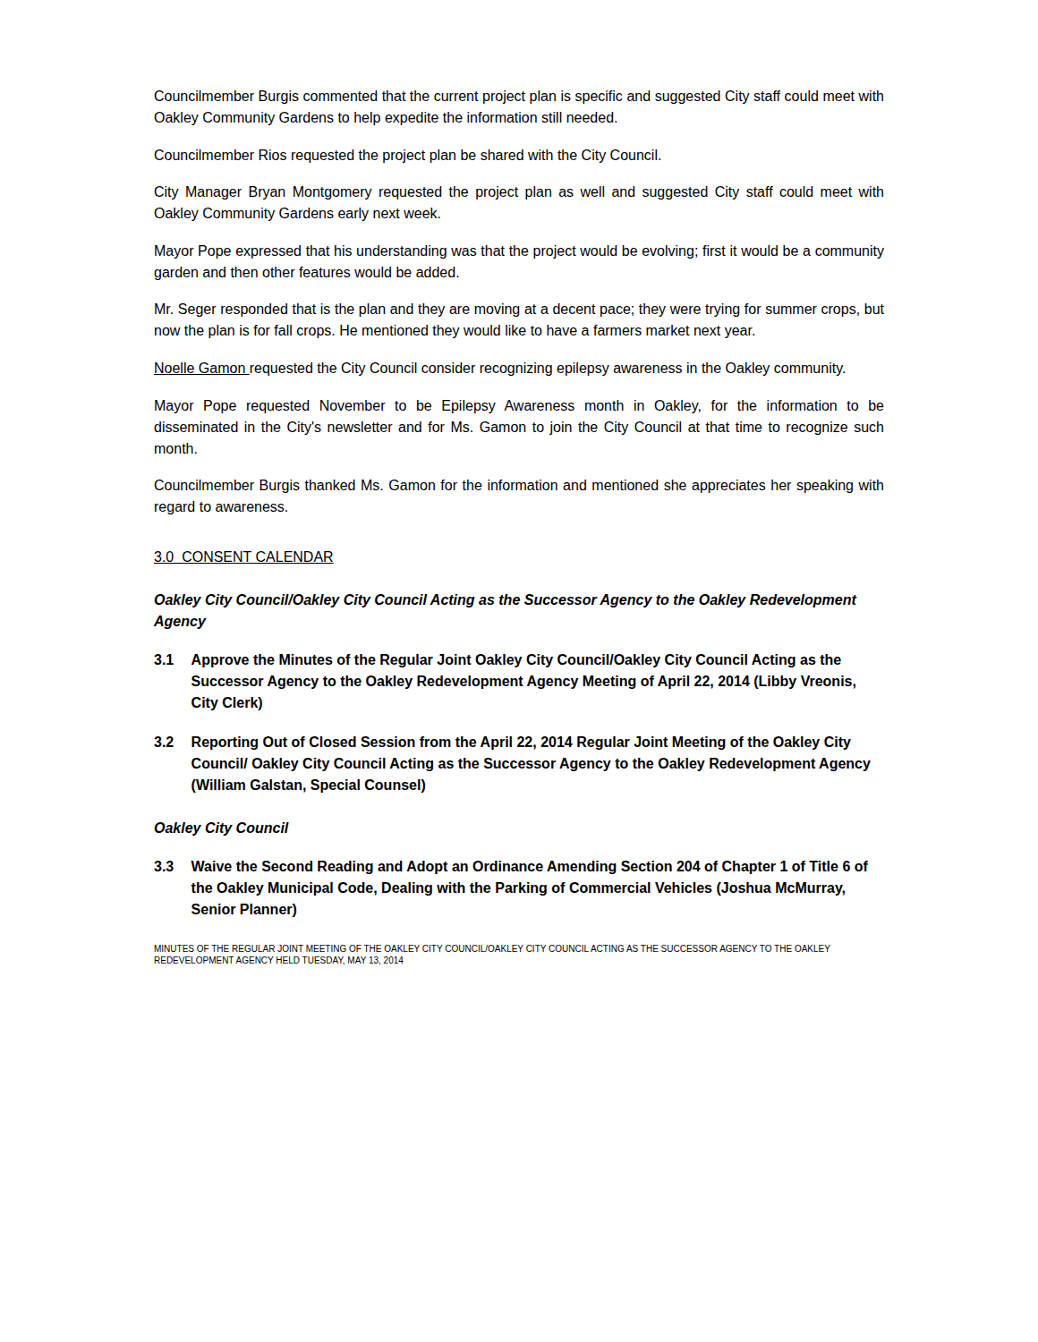Councilmember Burgis commented that the current project plan is specific and suggested City staff could meet with Oakley Community Gardens to help expedite the information still needed.
Councilmember Rios requested the project plan be shared with the City Council.
City Manager Bryan Montgomery requested the project plan as well and suggested City staff could meet with Oakley Community Gardens early next week.
Mayor Pope expressed that his understanding was that the project would be evolving; first it would be a community garden and then other features would be added.
Mr. Seger responded that is the plan and they are moving at a decent pace; they were trying for summer crops, but now the plan is for fall crops. He mentioned they would like to have a farmers market next year.
Noelle Gamon requested the City Council consider recognizing epilepsy awareness in the Oakley community.
Mayor Pope requested November to be Epilepsy Awareness month in Oakley, for the information to be disseminated in the City's newsletter and for Ms. Gamon to join the City Council at that time to recognize such month.
Councilmember Burgis thanked Ms. Gamon for the information and mentioned she appreciates her speaking with regard to awareness.
3.0 CONSENT CALENDAR
Oakley City Council/Oakley City Council Acting as the Successor Agency to the Oakley Redevelopment Agency
3.1 Approve the Minutes of the Regular Joint Oakley City Council/Oakley City Council Acting as the Successor Agency to the Oakley Redevelopment Agency Meeting of April 22, 2014 (Libby Vreonis, City Clerk)
3.2 Reporting Out of Closed Session from the April 22, 2014 Regular Joint Meeting of the Oakley City Council/ Oakley City Council Acting as the Successor Agency to the Oakley Redevelopment Agency (William Galstan, Special Counsel)
Oakley City Council
3.3 Waive the Second Reading and Adopt an Ordinance Amending Section 204 of Chapter 1 of Title 6 of the Oakley Municipal Code, Dealing with the Parking of Commercial Vehicles (Joshua McMurray, Senior Planner)
MINUTES OF THE REGULAR JOINT MEETING OF THE OAKLEY CITY COUNCIL/OAKLEY CITY COUNCIL ACTING AS THE SUCCESSOR AGENCY TO THE OAKLEY REDEVELOPMENT AGENCY HELD TUESDAY, MAY 13, 2014